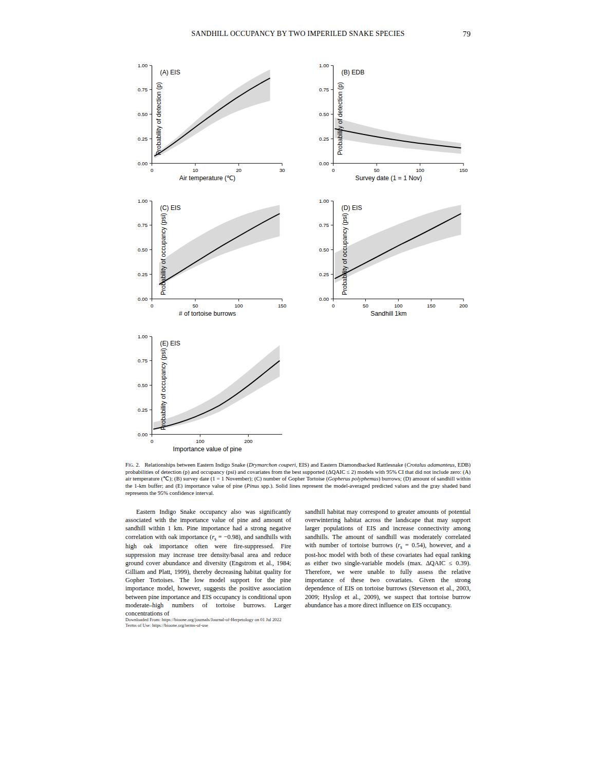SANDHILL OCCUPANCY BY TWO IMPERILED SNAKE SPECIES 79
0.00 0.25 0.50 0.75 1.00 0 10 20 30 (A) EIS
Air temperature (℃)
Probability of detection (p)
0.00 0.25 0.50 0.75 1.00 0 50 100 150 (B) EDB
Survey date (1 = 1 Nov)
Probability of detection (p)
0.00 0.25 0.50 0.75 1.00 0 50 100 150 (C) EIS
# of tortoise burrows
Probability of occupancy (psi)
0.00 0.25 0.50 0.75 1.00 0 50 100 150 200 (D) EIS
Sandhill 1km
Probability of occupancy (psi)
0.00 0.25 0.50 0.75 1.00 0 100 200 (E) EIS
Importance value of pine
Probability of occupancy (psi)
Fig. 2. Relationships between Eastern Indigo Snake (Drymarchon couperi, EIS) and Eastern Diamondbacked Rattlesnake (Crotalus adamanteus, EDB) probabilities of detection (p) and occupancy (psi) and covariates from the best supported (ΔQAIC ≤ 2) models with 95% CI that did not include zero: (A) air temperature (℃); (B) survey date (1 = 1 November); (C) number of Gopher Tortoise (Gopherus polyphemus) burrows; (D) amount of sandhill within the 1-km buffer; and (E) importance value of pine (Pinus spp.). Solid lines represent the model-averaged predicted values and the gray shaded band represents the 95% confidence interval.
Eastern Indigo Snake occupancy also was significantly associated with the importance value of pine and amount of sandhill within 1 km. Pine importance had a strong negative correlation with oak importance (rs = −0.98), and sandhills with high oak importance often were fire-suppressed. Fire suppression may increase tree density/basal area and reduce ground cover abundance and diversity (Engstrom et al., 1984; Gilliam and Platt, 1999), thereby decreasing habitat quality for Gopher Tortoises. The low model support for the pine importance model, however, suggests the positive association between pine importance and EIS occupancy is conditional upon moderate–high numbers of tortoise burrows. Larger concentrations of
sandhill habitat may correspond to greater amounts of potential overwintering habitat across the landscape that may support larger populations of EIS and increase connectivity among sandhills. The amount of sandhill was moderately correlated with number of tortoise burrows (rs = 0.54), however, and a post-hoc model with both of these covariates had equal ranking as either two single-variable models (max. ΔQAIC ≤ 0.39). Therefore, we were unable to fully assess the relative importance of these two covariates. Given the strong dependence of EIS on tortoise burrows (Stevenson et al., 2003, 2009; Hyslop et al., 2009), we suspect that tortoise burrow abundance has a more direct influence on EIS occupancy.
Downloaded From: https://bioone.org/journals/Journal-of-Herpetology on 01 Jul 2022
Terms of Use: https://bioone.org/terms-of-use